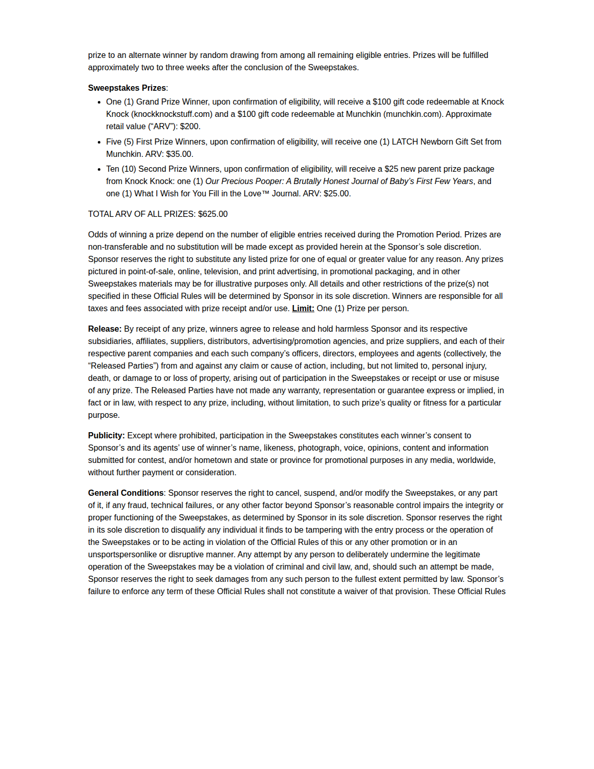prize to an alternate winner by random drawing from among all remaining eligible entries. Prizes will be fulfilled approximately two to three weeks after the conclusion of the Sweepstakes.
Sweepstakes Prizes:
One (1) Grand Prize Winner, upon confirmation of eligibility, will receive a $100 gift code redeemable at Knock Knock (knockknockstuff.com) and a $100 gift code redeemable at Munchkin (munchkin.com). Approximate retail value (“ARV”): $200.
Five (5) First Prize Winners, upon confirmation of eligibility, will receive one (1) LATCH Newborn Gift Set from Munchkin. ARV: $35.00.
Ten (10) Second Prize Winners, upon confirmation of eligibility, will receive a $25 new parent prize package from Knock Knock: one (1) Our Precious Pooper: A Brutally Honest Journal of Baby’s First Few Years, and one (1) What I Wish for You Fill in the Love™ Journal. ARV: $25.00.
TOTAL ARV OF ALL PRIZES: $625.00
Odds of winning a prize depend on the number of eligible entries received during the Promotion Period. Prizes are non-transferable and no substitution will be made except as provided herein at the Sponsor’s sole discretion. Sponsor reserves the right to substitute any listed prize for one of equal or greater value for any reason. Any prizes pictured in point-of-sale, online, television, and print advertising, in promotional packaging, and in other Sweepstakes materials may be for illustrative purposes only. All details and other restrictions of the prize(s) not specified in these Official Rules will be determined by Sponsor in its sole discretion. Winners are responsible for all taxes and fees associated with prize receipt and/or use. Limit: One (1) Prize per person.
Release: By receipt of any prize, winners agree to release and hold harmless Sponsor and its respective subsidiaries, affiliates, suppliers, distributors, advertising/promotion agencies, and prize suppliers, and each of their respective parent companies and each such company’s officers, directors, employees and agents (collectively, the “Released Parties”) from and against any claim or cause of action, including, but not limited to, personal injury, death, or damage to or loss of property, arising out of participation in the Sweepstakes or receipt or use or misuse of any prize. The Released Parties have not made any warranty, representation or guarantee express or implied, in fact or in law, with respect to any prize, including, without limitation, to such prize’s quality or fitness for a particular purpose.
Publicity: Except where prohibited, participation in the Sweepstakes constitutes each winner’s consent to Sponsor’s and its agents’ use of winner’s name, likeness, photograph, voice, opinions, content and information submitted for contest, and/or hometown and state or province for promotional purposes in any media, worldwide, without further payment or consideration.
General Conditions: Sponsor reserves the right to cancel, suspend, and/or modify the Sweepstakes, or any part of it, if any fraud, technical failures, or any other factor beyond Sponsor’s reasonable control impairs the integrity or proper functioning of the Sweepstakes, as determined by Sponsor in its sole discretion. Sponsor reserves the right in its sole discretion to disqualify any individual it finds to be tampering with the entry process or the operation of the Sweepstakes or to be acting in violation of the Official Rules of this or any other promotion or in an unsportspersonlike or disruptive manner. Any attempt by any person to deliberately undermine the legitimate operation of the Sweepstakes may be a violation of criminal and civil law, and, should such an attempt be made, Sponsor reserves the right to seek damages from any such person to the fullest extent permitted by law. Sponsor’s failure to enforce any term of these Official Rules shall not constitute a waiver of that provision. These Official Rules